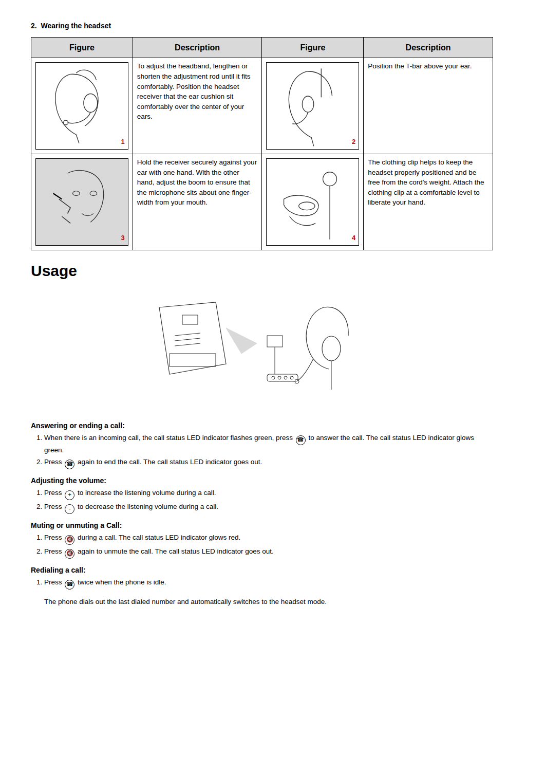2. Wearing the headset
| Figure | Description | Figure | Description |
| --- | --- | --- | --- |
| 1 | To adjust the headband, lengthen or shorten the adjustment rod until it fits comfortably. Position the headset receiver that the ear cushion sit comfortably over the center of your ears. | 2 | Position the T-bar above your ear. |
| 3 | Hold the receiver securely against your ear with one hand. With the other hand, adjust the boom to ensure that the microphone sits about one finger-width from your mouth. | 4 | The clothing clip helps to keep the headset properly positioned and be free from the cord's weight. Attach the clothing clip at a comfortable level to liberate your hand. |
Usage
Answering or ending a call:
When there is an incoming call, the call status LED indicator flashes green, press ☎ to answer the call. The call status LED indicator glows green.
Press ☎ again to end the call. The call status LED indicator goes out.
Adjusting the volume:
Press + to increase the listening volume during a call.
Press - to decrease the listening volume during a call.
Muting or unmuting a Call:
Press 🔇 during a call. The call status LED indicator glows red.
Press 🔇 again to unmute the call. The call status LED indicator goes out.
Redialing a call:
Press ☎ twice when the phone is idle.
The phone dials out the last dialed number and automatically switches to the headset mode.